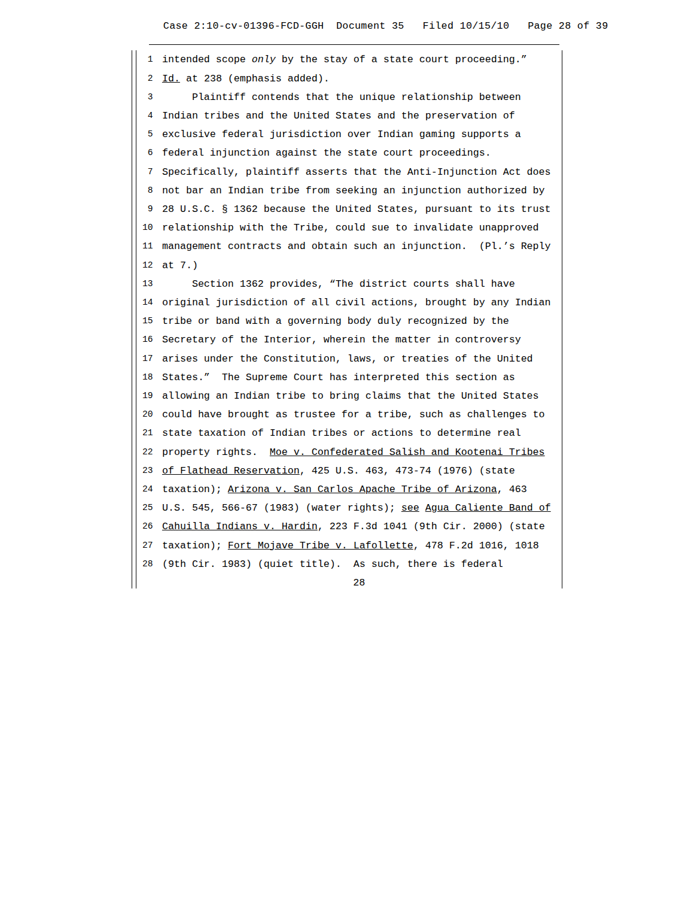Case 2:10-cv-01396-FCD-GGH Document 35 Filed 10/15/10 Page 28 of 39
intended scope only by the stay of a state court proceeding.”
Id. at 238 (emphasis added).
Plaintiff contends that the unique relationship between
Indian tribes and the United States and the preservation of
exclusive federal jurisdiction over Indian gaming supports a
federal injunction against the state court proceedings.
Specifically, plaintiff asserts that the Anti-Injunction Act does
not bar an Indian tribe from seeking an injunction authorized by
28 U.S.C. § 1362 because the United States, pursuant to its trust
relationship with the Tribe, could sue to invalidate unapproved
management contracts and obtain such an injunction. (Pl.’s Reply
at 7.)
Section 1362 provides, “The district courts shall have
original jurisdiction of all civil actions, brought by any Indian
tribe or band with a governing body duly recognized by the
Secretary of the Interior, wherein the matter in controversy
arises under the Constitution, laws, or treaties of the United
States.” The Supreme Court has interpreted this section as
allowing an Indian tribe to bring claims that the United States
could have brought as trustee for a tribe, such as challenges to
state taxation of Indian tribes or actions to determine real
property rights. Moe v. Confederated Salish and Kootenai Tribes
of Flathead Reservation, 425 U.S. 463, 473-74 (1976) (state
taxation); Arizona v. San Carlos Apache Tribe of Arizona, 463
U.S. 545, 566-67 (1983) (water rights); see Agua Caliente Band of
Cahuilla Indians v. Hardin, 223 F.3d 1041 (9th Cir. 2000) (state
taxation); Fort Mojave Tribe v. Lafollette, 478 F.2d 1016, 1018
(9th Cir. 1983) (quiet title). As such, there is federal
28